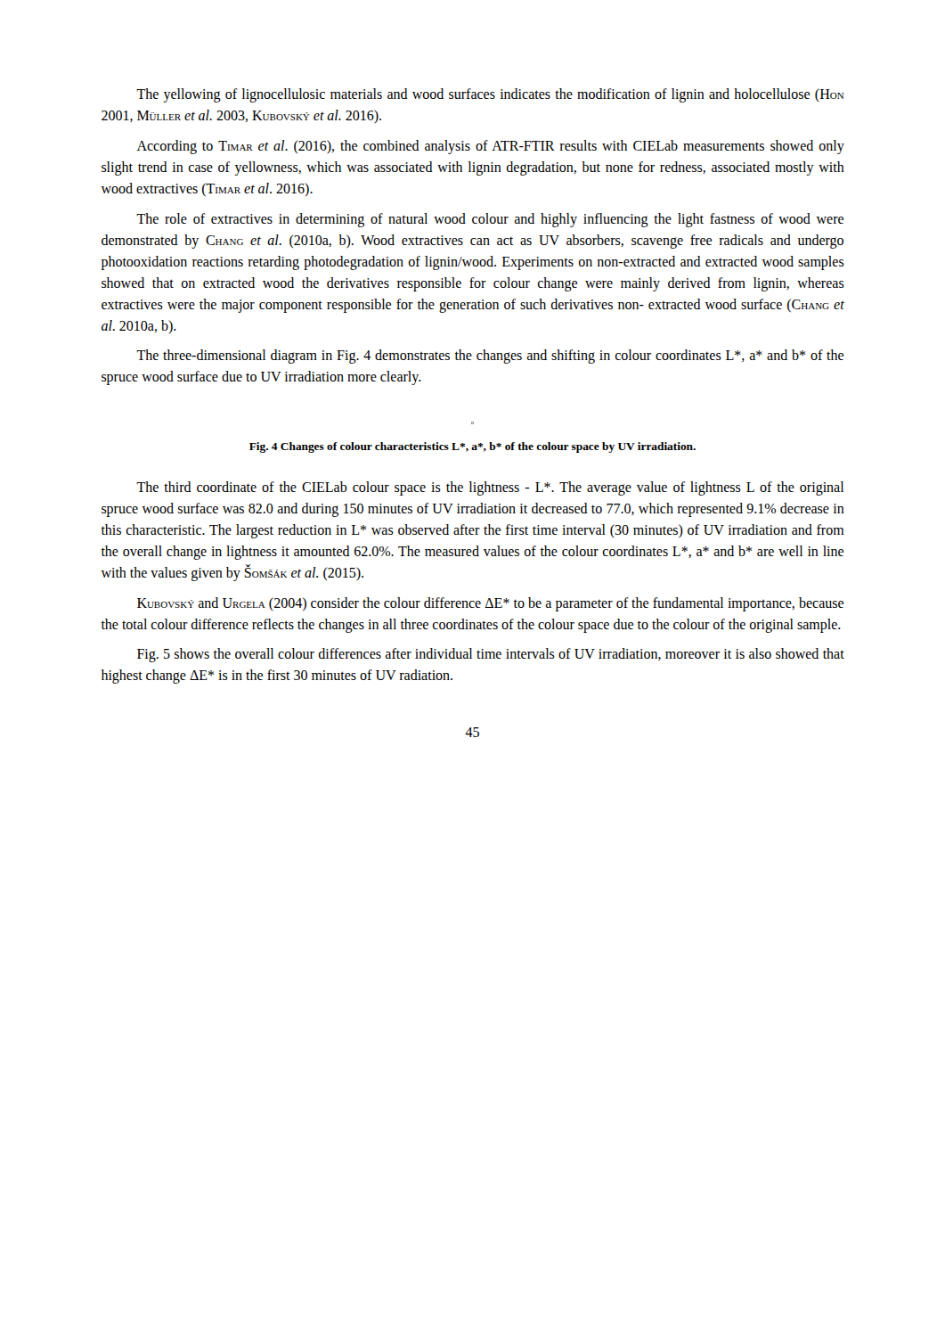The yellowing of lignocellulosic materials and wood surfaces indicates the modification of lignin and holocellulose (Hon 2001, Müller et al. 2003, Kubovský et al. 2016).
According to Timar et al. (2016), the combined analysis of ATR-FTIR results with CIELab measurements showed only slight trend in case of yellowness, which was associated with lignin degradation, but none for redness, associated mostly with wood extractives (Timar et al. 2016).
The role of extractives in determining of natural wood colour and highly influencing the light fastness of wood were demonstrated by Chang et al. (2010a, b). Wood extractives can act as UV absorbers, scavenge free radicals and undergo photooxidation reactions retarding photodegradation of lignin/wood. Experiments on non-extracted and extracted wood samples showed that on extracted wood the derivatives responsible for colour change were mainly derived from lignin, whereas extractives were the major component responsible for the generation of such derivatives non- extracted wood surface (Chang et al. 2010a, b).
The three-dimensional diagram in Fig. 4 demonstrates the changes and shifting in colour coordinates L*, a* and b* of the spruce wood surface due to UV irradiation more clearly.
Fig. 4 Changes of colour characteristics L*, a*, b* of the colour space by UV irradiation.
The third coordinate of the CIELab colour space is the lightness - L*. The average value of lightness L of the original spruce wood surface was 82.0 and during 150 minutes of UV irradiation it decreased to 77.0, which represented 9.1% decrease in this characteristic. The largest reduction in L* was observed after the first time interval (30 minutes) of UV irradiation and from the overall change in lightness it amounted 62.0%. The measured values of the colour coordinates L*, a* and b* are well in line with the values given by Šomšák et al. (2015).
Kubovský and Urgela (2004) consider the colour difference ΔE* to be a parameter of the fundamental importance, because the total colour difference reflects the changes in all three coordinates of the colour space due to the colour of the original sample.
Fig. 5 shows the overall colour differences after individual time intervals of UV irradiation, moreover it is also showed that highest change ΔE* is in the first 30 minutes of UV radiation.
45